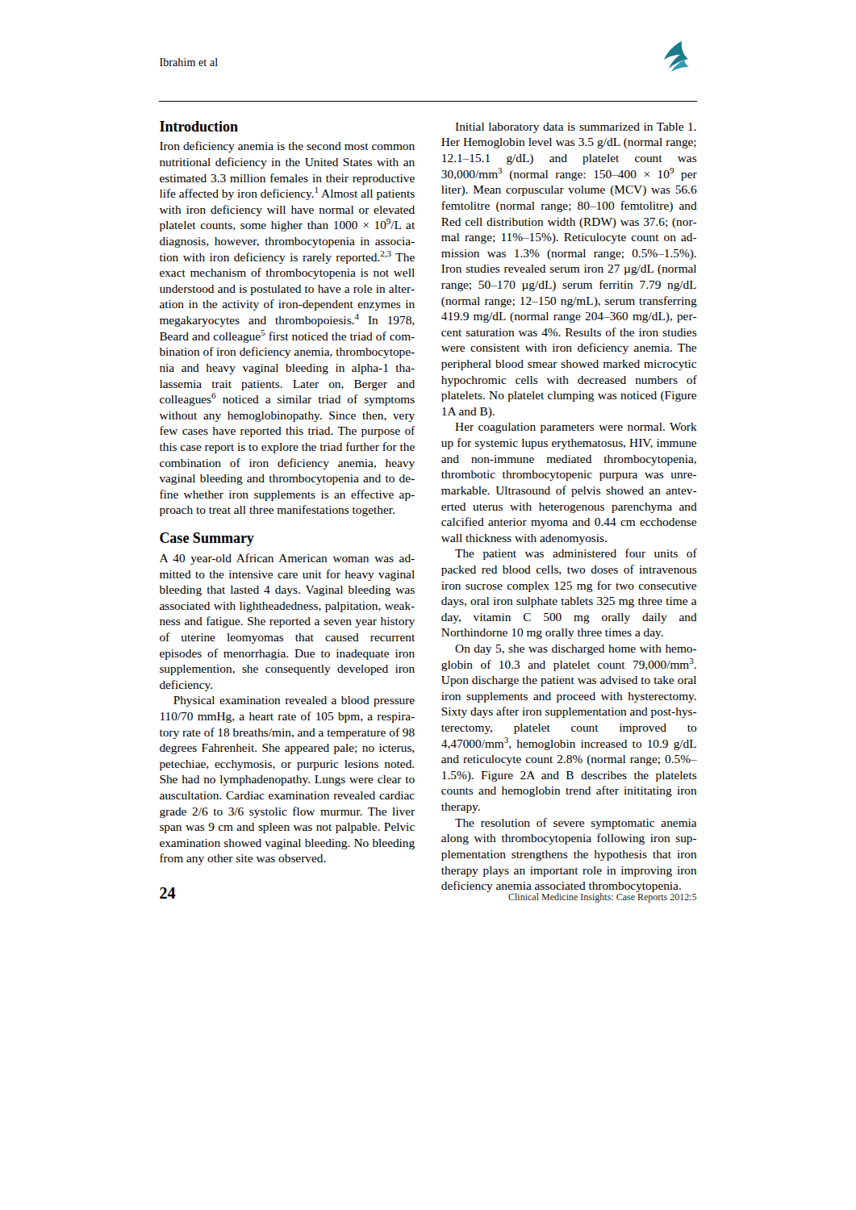Ibrahim et al
Introduction
Iron deficiency anemia is the second most common nutritional deficiency in the United States with an estimated 3.3 million females in their reproductive life affected by iron deficiency.1 Almost all patients with iron deficiency will have normal or elevated platelet counts, some higher than 1000 × 109/L at diagnosis, however, thrombocytopenia in association with iron deficiency is rarely reported.2,3 The exact mechanism of thrombocytopenia is not well understood and is postulated to have a role in alteration in the activity of iron-dependent enzymes in megakaryocytes and thrombopoiesis.4 In 1978, Beard and colleague5 first noticed the triad of combination of iron deficiency anemia, thrombocytopenia and heavy vaginal bleeding in alpha-1 thalassemia trait patients. Later on, Berger and colleagues6 noticed a similar triad of symptoms without any hemoglobinopathy. Since then, very few cases have reported this triad. The purpose of this case report is to explore the triad further for the combination of iron deficiency anemia, heavy vaginal bleeding and thrombocytopenia and to define whether iron supplements is an effective approach to treat all three manifestations together.
Case Summary
A 40 year-old African American woman was admitted to the intensive care unit for heavy vaginal bleeding that lasted 4 days. Vaginal bleeding was associated with lightheadedness, palpitation, weakness and fatigue. She reported a seven year history of uterine leomyomas that caused recurrent episodes of menorrhagia. Due to inadequate iron supplemention, she consequently developed iron deficiency.
Physical examination revealed a blood pressure 110/70 mmHg, a heart rate of 105 bpm, a respiratory rate of 18 breaths/min, and a temperature of 98 degrees Fahrenheit. She appeared pale; no icterus, petechiae, ecchymosis, or purpuric lesions noted. She had no lymphadenopathy. Lungs were clear to auscultation. Cardiac examination revealed cardiac grade 2/6 to 3/6 systolic flow murmur. The liver span was 9 cm and spleen was not palpable. Pelvic examination showed vaginal bleeding. No bleeding from any other site was observed.
Initial laboratory data is summarized in Table 1. Her Hemoglobin level was 3.5 g/dL (normal range; 12.1–15.1 g/dL) and platelet count was 30,000/mm3 (normal range: 150–400 × 109 per liter). Mean corpuscular volume (MCV) was 56.6 femtolitre (normal range; 80–100 femtolitre) and Red cell distribution width (RDW) was 37.6; (normal range; 11%–15%). Reticulocyte count on admission was 1.3% (normal range; 0.5%–1.5%). Iron studies revealed serum iron 27 µg/dL (normal range; 50–170 µg/dL) serum ferritin 7.79 ng/dL (normal range; 12–150 ng/mL), serum transferring 419.9 mg/dL (normal range 204–360 mg/dL), percent saturation was 4%. Results of the iron studies were consistent with iron deficiency anemia. The peripheral blood smear showed marked microcytic hypochromic cells with decreased numbers of platelets. No platelet clumping was noticed (Figure 1A and B).
Her coagulation parameters were normal. Work up for systemic lupus erythematosus, HIV, immune and non-immune mediated thrombocytopenia, thrombotic thrombocytopenic purpura was unremarkable. Ultrasound of pelvis showed an anteverted uterus with heterogenous parenchyma and calcified anterior myoma and 0.44 cm ecchodense wall thickness with adenomyosis.
The patient was administered four units of packed red blood cells, two doses of intravenous iron sucrose complex 125 mg for two consecutive days, oral iron sulphate tablets 325 mg three time a day, vitamin C 500 mg orally daily and Northindorne 10 mg orally three times a day.
On day 5, she was discharged home with hemoglobin of 10.3 and platelet count 79,000/mm3. Upon discharge the patient was advised to take oral iron supplements and proceed with hysterectomy. Sixty days after iron supplementation and post-hysterectomy, platelet count improved to 4,47000/mm3, hemoglobin increased to 10.9 g/dL and reticulocyte count 2.8% (normal range; 0.5%–1.5%). Figure 2A and B describes the platelets counts and hemoglobin trend after inititating iron therapy.
The resolution of severe symptomatic anemia along with thrombocytopenia following iron supplementation strengthens the hypothesis that iron therapy plays an important role in improving iron deficiency anemia associated thrombocytopenia.
24
Clinical Medicine Insights: Case Reports 2012:5